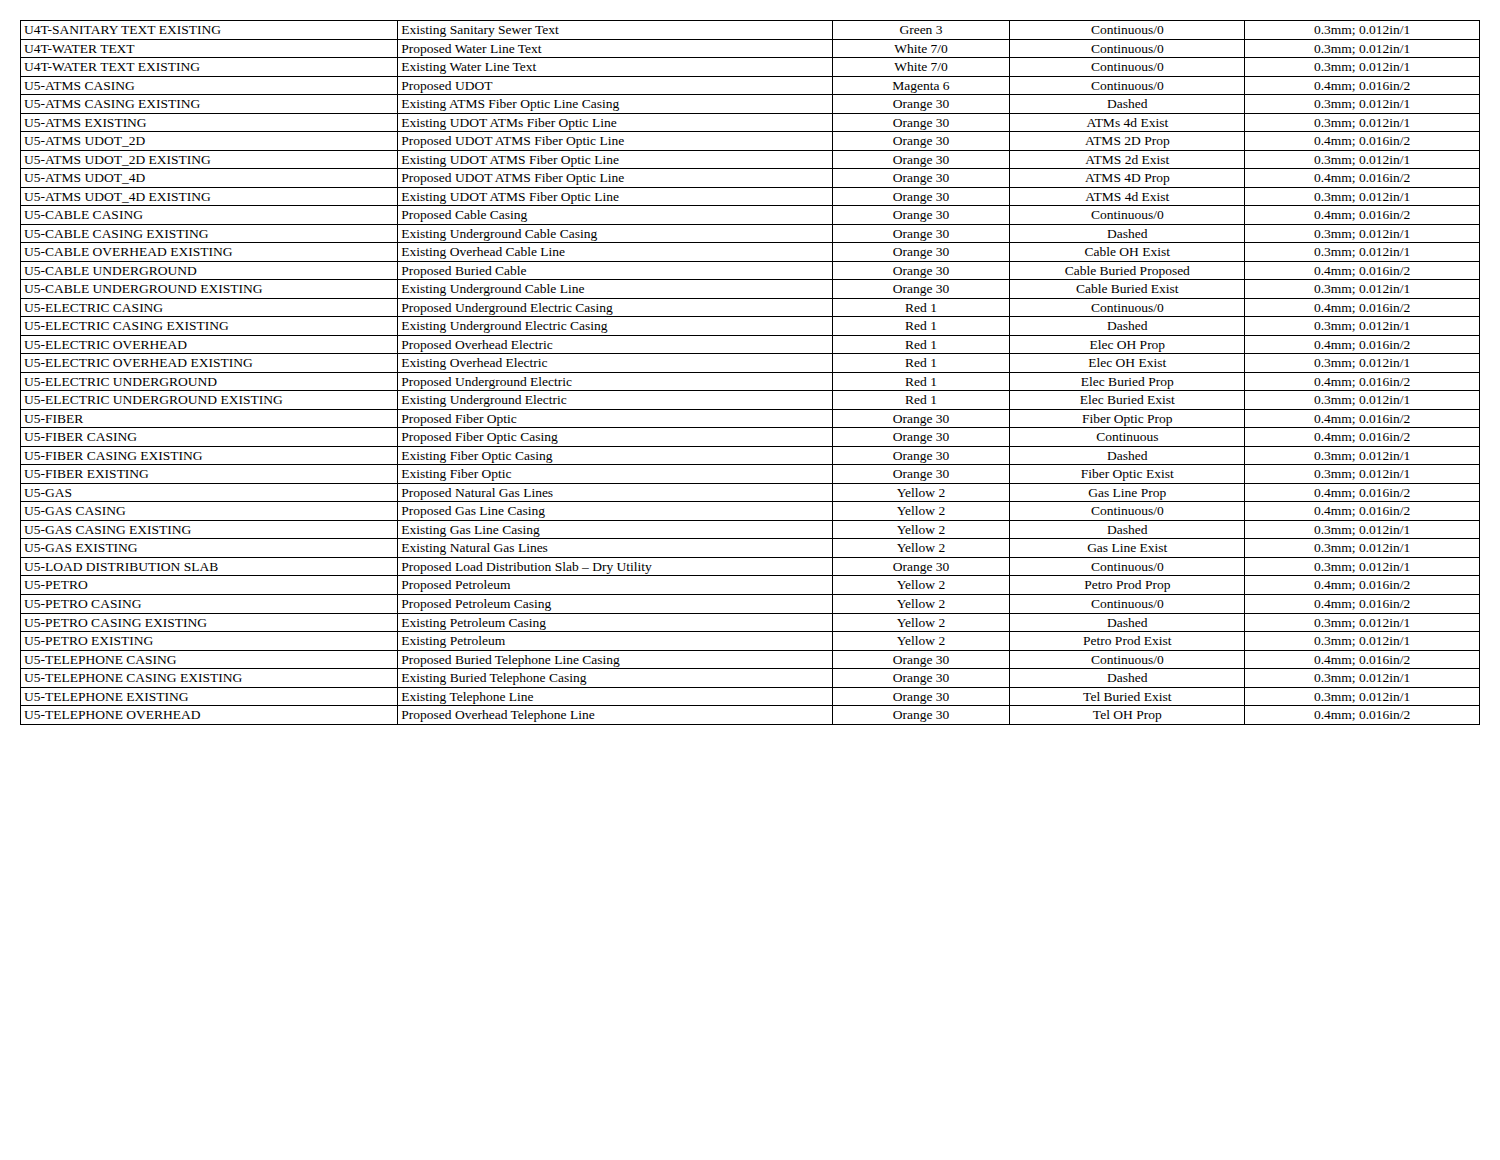| U4T-SANITARY TEXT EXISTING | Existing Sanitary Sewer Text | Green 3 | Continuous/0 | 0.3mm; 0.012in/1 |
| U4T-WATER TEXT | Proposed Water Line Text | White 7/0 | Continuous/0 | 0.3mm; 0.012in/1 |
| U4T-WATER TEXT EXISTING | Existing Water Line Text | White 7/0 | Continuous/0 | 0.3mm; 0.012in/1 |
| U5-ATMS CASING | Proposed UDOT | Magenta 6 | Continuous/0 | 0.4mm; 0.016in/2 |
| U5-ATMS CASING EXISTING | Existing ATMS Fiber Optic Line Casing | Orange 30 | Dashed | 0.3mm; 0.012in/1 |
| U5-ATMS EXISTING | Existing UDOT ATMs Fiber Optic Line | Orange 30 | ATMs 4d Exist | 0.3mm; 0.012in/1 |
| U5-ATMS UDOT_2D | Proposed UDOT ATMS Fiber Optic Line | Orange 30 | ATMS 2D Prop | 0.4mm; 0.016in/2 |
| U5-ATMS UDOT_2D EXISTING | Existing UDOT ATMS Fiber Optic Line | Orange 30 | ATMS 2d Exist | 0.3mm; 0.012in/1 |
| U5-ATMS UDOT_4D | Proposed UDOT ATMS Fiber Optic Line | Orange 30 | ATMS 4D Prop | 0.4mm; 0.016in/2 |
| U5-ATMS UDOT_4D EXISTING | Existing UDOT ATMS Fiber Optic Line | Orange 30 | ATMS 4d Exist | 0.3mm; 0.012in/1 |
| U5-CABLE CASING | Proposed Cable Casing | Orange 30 | Continuous/0 | 0.4mm; 0.016in/2 |
| U5-CABLE CASING EXISTING | Existing Underground Cable Casing | Orange 30 | Dashed | 0.3mm; 0.012in/1 |
| U5-CABLE OVERHEAD EXISTING | Existing Overhead Cable Line | Orange 30 | Cable OH Exist | 0.3mm; 0.012in/1 |
| U5-CABLE UNDERGROUND | Proposed Buried Cable | Orange 30 | Cable Buried Proposed | 0.4mm; 0.016in/2 |
| U5-CABLE UNDERGROUND EXISTING | Existing Underground Cable Line | Orange 30 | Cable Buried Exist | 0.3mm; 0.012in/1 |
| U5-ELECTRIC CASING | Proposed Underground Electric Casing | Red 1 | Continuous/0 | 0.4mm; 0.016in/2 |
| U5-ELECTRIC CASING EXISTING | Existing Underground Electric Casing | Red 1 | Dashed | 0.3mm; 0.012in/1 |
| U5-ELECTRIC OVERHEAD | Proposed Overhead Electric | Red 1 | Elec OH Prop | 0.4mm; 0.016in/2 |
| U5-ELECTRIC OVERHEAD EXISTING | Existing Overhead Electric | Red 1 | Elec OH Exist | 0.3mm; 0.012in/1 |
| U5-ELECTRIC UNDERGROUND | Proposed Underground Electric | Red 1 | Elec Buried Prop | 0.4mm; 0.016in/2 |
| U5-ELECTRIC UNDERGROUND EXISTING | Existing Underground Electric | Red 1 | Elec Buried Exist | 0.3mm; 0.012in/1 |
| U5-FIBER | Proposed Fiber Optic | Orange 30 | Fiber Optic Prop | 0.4mm; 0.016in/2 |
| U5-FIBER CASING | Proposed Fiber Optic Casing | Orange 30 | Continuous | 0.4mm; 0.016in/2 |
| U5-FIBER CASING EXISTING | Existing Fiber Optic Casing | Orange 30 | Dashed | 0.3mm; 0.012in/1 |
| U5-FIBER EXISTING | Existing Fiber Optic | Orange 30 | Fiber Optic Exist | 0.3mm; 0.012in/1 |
| U5-GAS | Proposed Natural Gas Lines | Yellow 2 | Gas Line Prop | 0.4mm; 0.016in/2 |
| U5-GAS CASING | Proposed Gas Line Casing | Yellow 2 | Continuous/0 | 0.4mm; 0.016in/2 |
| U5-GAS CASING EXISTING | Existing Gas Line Casing | Yellow 2 | Dashed | 0.3mm; 0.012in/1 |
| U5-GAS EXISTING | Existing Natural Gas Lines | Yellow 2 | Gas Line Exist | 0.3mm; 0.012in/1 |
| U5-LOAD DISTRIBUTION SLAB | Proposed Load Distribution Slab – Dry Utility | Orange 30 | Continuous/0 | 0.3mm; 0.012in/1 |
| U5-PETRO | Proposed Petroleum | Yellow 2 | Petro Prod Prop | 0.4mm; 0.016in/2 |
| U5-PETRO CASING | Proposed Petroleum Casing | Yellow 2 | Continuous/0 | 0.4mm; 0.016in/2 |
| U5-PETRO CASING EXISTING | Existing Petroleum Casing | Yellow 2 | Dashed | 0.3mm; 0.012in/1 |
| U5-PETRO EXISTING | Existing Petroleum | Yellow 2 | Petro Prod Exist | 0.3mm; 0.012in/1 |
| U5-TELEPHONE CASING | Proposed Buried Telephone Line Casing | Orange 30 | Continuous/0 | 0.4mm; 0.016in/2 |
| U5-TELEPHONE CASING EXISTING | Existing Buried Telephone Casing | Orange 30 | Dashed | 0.3mm; 0.012in/1 |
| U5-TELEPHONE EXISTING | Existing Telephone Line | Orange 30 | Tel Buried Exist | 0.3mm; 0.012in/1 |
| U5-TELEPHONE OVERHEAD | Proposed Overhead Telephone Line | Orange 30 | Tel OH Prop | 0.4mm; 0.016in/2 |